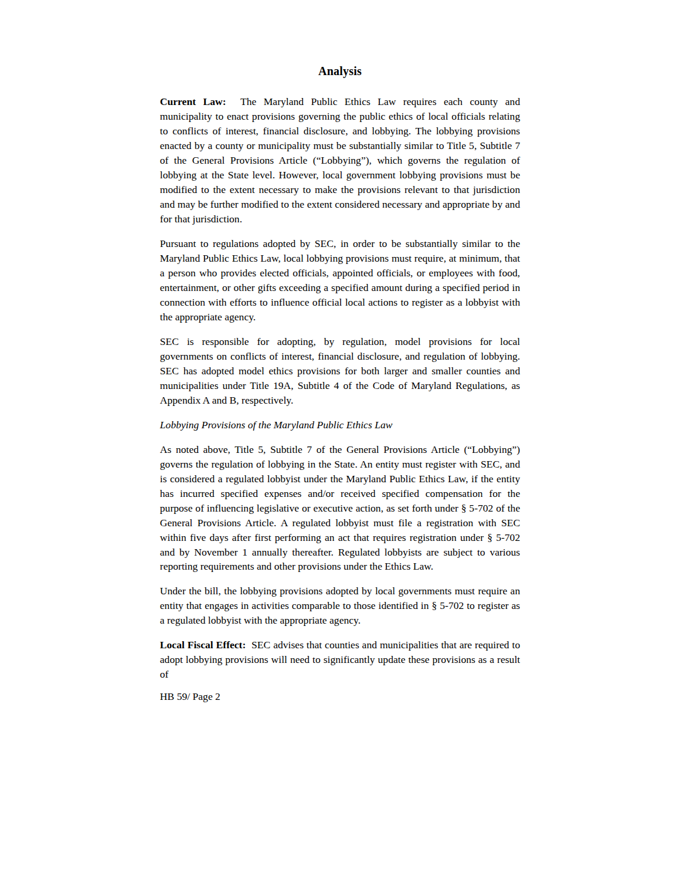Analysis
Current Law: The Maryland Public Ethics Law requires each county and municipality to enact provisions governing the public ethics of local officials relating to conflicts of interest, financial disclosure, and lobbying. The lobbying provisions enacted by a county or municipality must be substantially similar to Title 5, Subtitle 7 of the General Provisions Article (“Lobbying”), which governs the regulation of lobbying at the State level. However, local government lobbying provisions must be modified to the extent necessary to make the provisions relevant to that jurisdiction and may be further modified to the extent considered necessary and appropriate by and for that jurisdiction.
Pursuant to regulations adopted by SEC, in order to be substantially similar to the Maryland Public Ethics Law, local lobbying provisions must require, at minimum, that a person who provides elected officials, appointed officials, or employees with food, entertainment, or other gifts exceeding a specified amount during a specified period in connection with efforts to influence official local actions to register as a lobbyist with the appropriate agency.
SEC is responsible for adopting, by regulation, model provisions for local governments on conflicts of interest, financial disclosure, and regulation of lobbying. SEC has adopted model ethics provisions for both larger and smaller counties and municipalities under Title 19A, Subtitle 4 of the Code of Maryland Regulations, as Appendix A and B, respectively.
Lobbying Provisions of the Maryland Public Ethics Law
As noted above, Title 5, Subtitle 7 of the General Provisions Article (“Lobbying”) governs the regulation of lobbying in the State. An entity must register with SEC, and is considered a regulated lobbyist under the Maryland Public Ethics Law, if the entity has incurred specified expenses and/or received specified compensation for the purpose of influencing legislative or executive action, as set forth under § 5-702 of the General Provisions Article. A regulated lobbyist must file a registration with SEC within five days after first performing an act that requires registration under § 5-702 and by November 1 annually thereafter. Regulated lobbyists are subject to various reporting requirements and other provisions under the Ethics Law.
Under the bill, the lobbying provisions adopted by local governments must require an entity that engages in activities comparable to those identified in § 5-702 to register as a regulated lobbyist with the appropriate agency.
Local Fiscal Effect: SEC advises that counties and municipalities that are required to adopt lobbying provisions will need to significantly update these provisions as a result of
HB 59/ Page 2